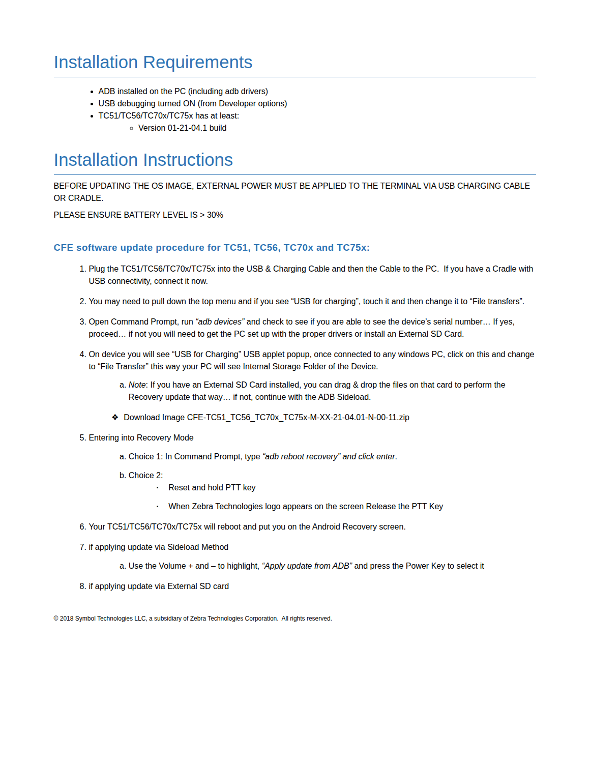Installation Requirements
ADB installed on the PC (including adb drivers)
USB debugging turned ON (from Developer options)
TC51/TC56/TC70x/TC75x has at least:
Version 01-21-04.1 build
Installation Instructions
BEFORE UPDATING THE OS IMAGE, EXTERNAL POWER MUST BE APPLIED TO THE TERMINAL VIA USB CHARGING CABLE OR CRADLE.
PLEASE ENSURE BATTERY LEVEL IS > 30%
CFE software update procedure for TC51, TC56, TC70x and TC75x:
Plug the TC51/TC56/TC70x/TC75x into the USB & Charging Cable and then the Cable to the PC. If you have a Cradle with USB connectivity, connect it now.
You may need to pull down the top menu and if you see “USB for charging”, touch it and then change it to “File transfers”.
Open Command Prompt, run “adb devices” and check to see if you are able to see the device’s serial number… If yes, proceed… if not you will need to get the PC set up with the proper drivers or install an External SD Card.
On device you will see “USB for Charging” USB applet popup, once connected to any windows PC, click on this and change to “File Transfer” this way your PC will see Internal Storage Folder of the Device.
Note: If you have an External SD Card installed, you can drag & drop the files on that card to perform the Recovery update that way… if not, continue with the ADB Sideload.
Download Image CFE-TC51_TC56_TC70x_TC75x-M-XX-21-04.01-N-00-11.zip
Entering into Recovery Mode
Choice 1: In Command Prompt, type “adb reboot recovery” and click enter.
Choice 2:
Reset and hold PTT key
When Zebra Technologies logo appears on the screen Release the PTT Key
Your TC51/TC56/TC70x/TC75x will reboot and put you on the Android Recovery screen.
if applying update via Sideload Method
Use the Volume + and – to highlight, “Apply update from ADB” and press the Power Key to select it
if applying update via External SD card
© 2018 Symbol Technologies LLC, a subsidiary of Zebra Technologies Corporation. All rights reserved.